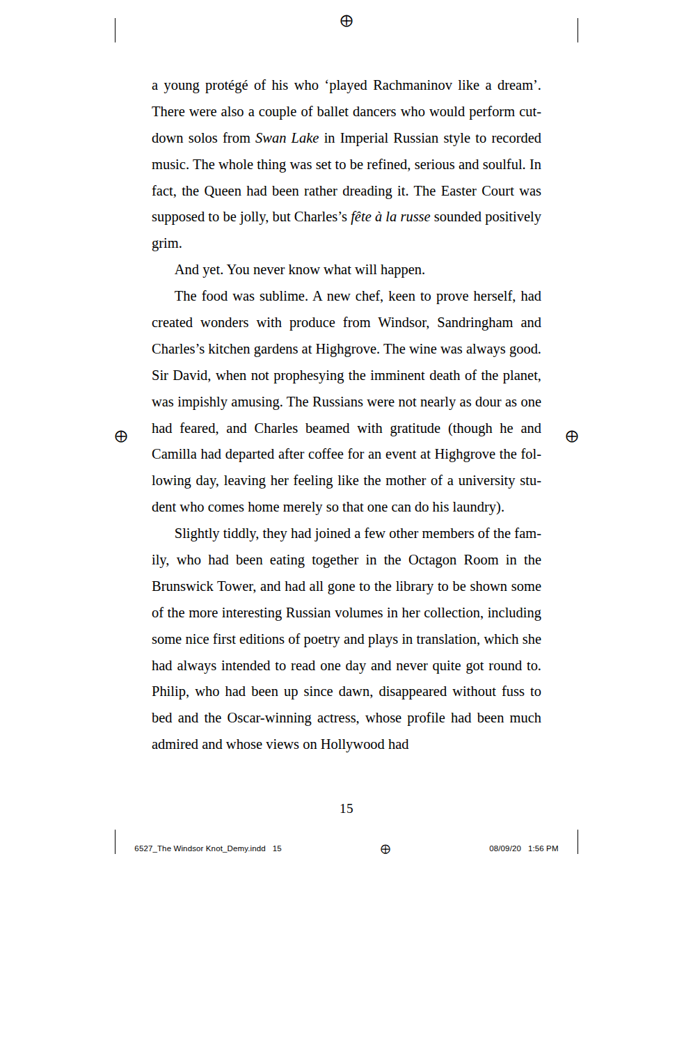⨁ ⨁ ⨁
a young protégé of his who ‘played Rachmaninov like a dream’. There were also a couple of ballet dancers who would perform cut-down solos from Swan Lake in Imperial Russian style to recorded music. The whole thing was set to be refined, serious and soulful. In fact, the Queen had been rather dreading it. The Easter Court was supposed to be jolly, but Charles’s fête à la russe sounded positively grim.
And yet. You never know what will happen.
The food was sublime. A new chef, keen to prove herself, had created wonders with produce from Windsor, Sandringham and Charles’s kitchen gardens at Highgrove. The wine was always good. Sir David, when not prophesying the imminent death of the planet, was impishly amusing. The Russians were not nearly as dour as one had feared, and Charles beamed with gratitude (though he and Camilla had departed after coffee for an event at Highgrove the following day, leaving her feeling like the mother of a university student who comes home merely so that one can do his laundry).
Slightly tiddly, they had joined a few other members of the family, who had been eating together in the Octagon Room in the Brunswick Tower, and had all gone to the library to be shown some of the more interesting Russian volumes in her collection, including some nice first editions of poetry and plays in translation, which she had always intended to read one day and never quite got round to. Philip, who had been up since dawn, disappeared without fuss to bed and the Oscar-winning actress, whose profile had been much admired and whose views on Hollywood had
15
6527_The Windsor Knot_Demy.indd 15 ⨁ 08/09/20 1:56 PM